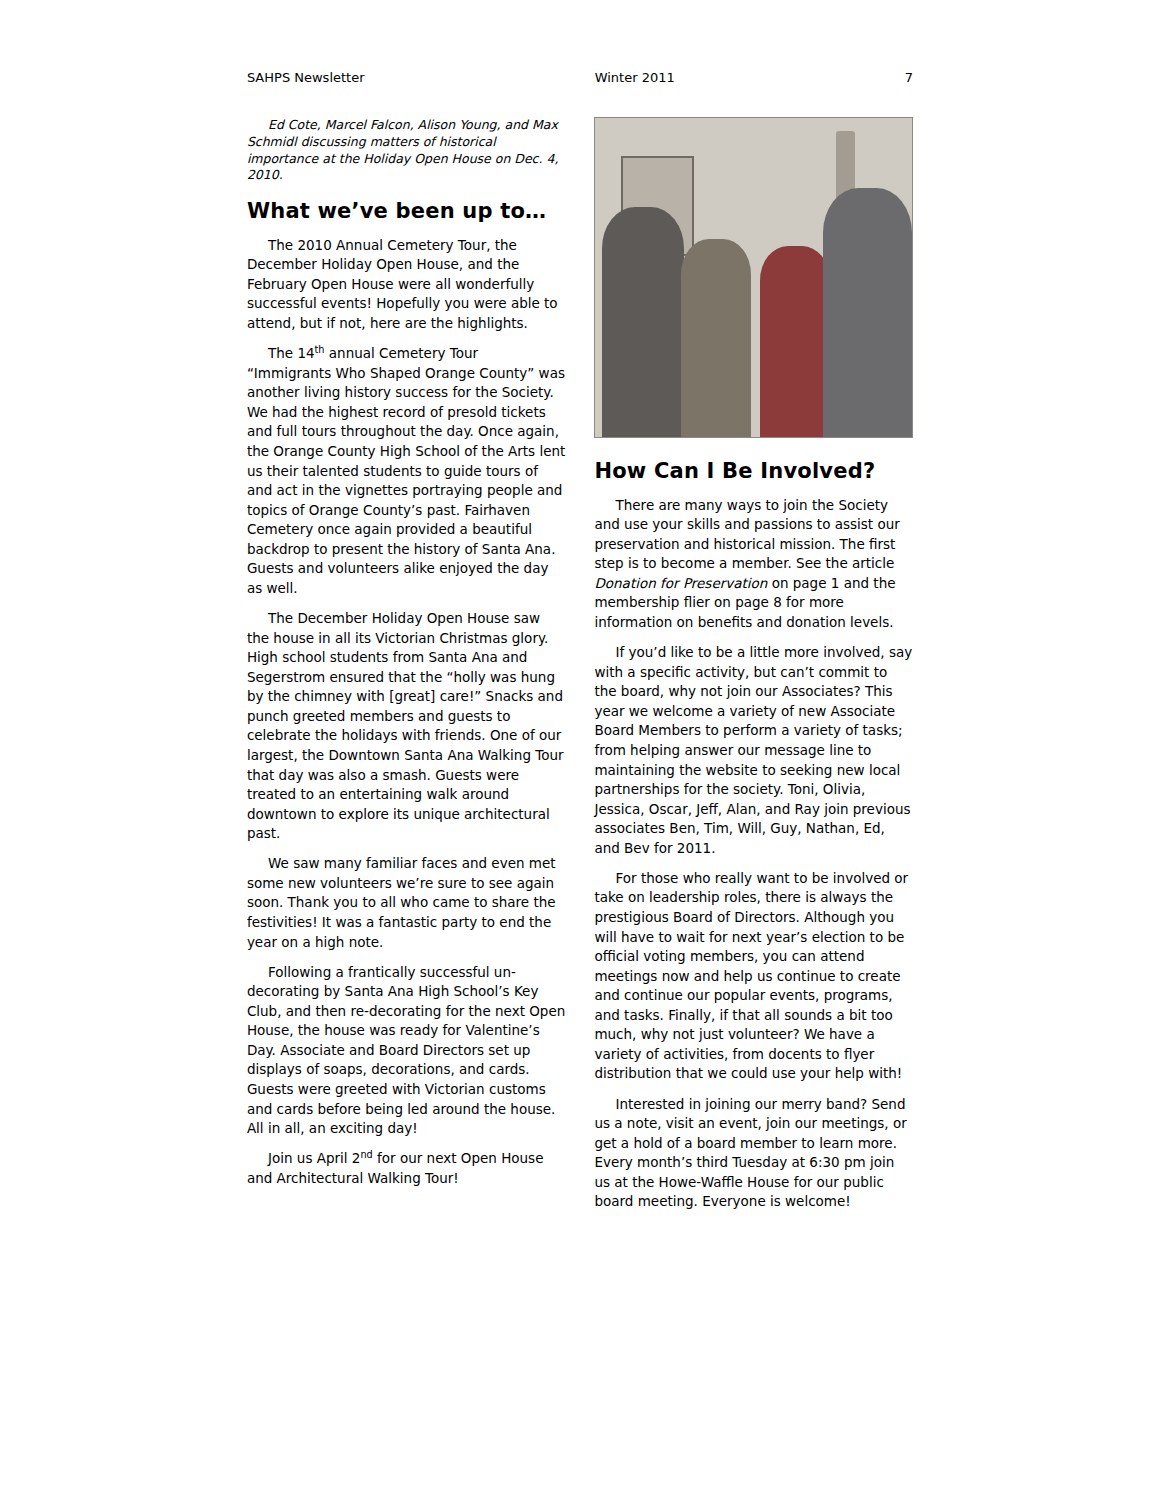SAHPS Newsletter
Winter 2011
7
Ed Cote, Marcel Falcon, Alison Young, and Max Schmidl discussing matters of historical importance at the Holiday Open House on Dec. 4, 2010.
What we’ve been up to…
The 2010 Annual Cemetery Tour, the December Holiday Open House, and the February Open House were all wonderfully successful events! Hopefully you were able to attend, but if not, here are the highlights.
The 14th annual Cemetery Tour “Immigrants Who Shaped Orange County” was another living history success for the Society. We had the highest record of presold tickets and full tours throughout the day. Once again, the Orange County High School of the Arts lent us their talented students to guide tours of and act in the vignettes portraying people and topics of Orange County’s past. Fairhaven Cemetery once again provided a beautiful backdrop to present the history of Santa Ana. Guests and volunteers alike enjoyed the day as well.
The December Holiday Open House saw the house in all its Victorian Christmas glory. High school students from Santa Ana and Segerstrom ensured that the “holly was hung by the chimney with [great] care!” Snacks and punch greeted members and guests to celebrate the holidays with friends. One of our largest, the Downtown Santa Ana Walking Tour that day was also a smash. Guests were treated to an entertaining walk around downtown to explore its unique architectural past.
We saw many familiar faces and even met some new volunteers we’re sure to see again soon. Thank you to all who came to share the festivities! It was a fantastic party to end the year on a high note.
Following a frantically successful un-decorating by Santa Ana High School’s Key Club, and then re-decorating for the next Open House, the house was ready for Valentine’s Day. Associate and Board Directors set up displays of soaps, decorations, and cards. Guests were greeted with Victorian customs and cards before being led around the house. All in all, an exciting day!
Join us April 2nd for our next Open House and Architectural Walking Tour!
How Can I Be Involved?
There are many ways to join the Society and use your skills and passions to assist our preservation and historical mission. The first step is to become a member. See the article Donation for Preservation on page 1 and the membership flier on page 8 for more information on benefits and donation levels.
If you’d like to be a little more involved, say with a specific activity, but can’t commit to the board, why not join our Associates? This year we welcome a variety of new Associate Board Members to perform a variety of tasks; from helping answer our message line to maintaining the website to seeking new local partnerships for the society. Toni, Olivia, Jessica, Oscar, Jeff, Alan, and Ray join previous associates Ben, Tim, Will, Guy, Nathan, Ed, and Bev for 2011.
For those who really want to be involved or take on leadership roles, there is always the prestigious Board of Directors. Although you will have to wait for next year’s election to be official voting members, you can attend meetings now and help us continue to create and continue our popular events, programs, and tasks. Finally, if that all sounds a bit too much, why not just volunteer? We have a variety of activities, from docents to flyer distribution that we could use your help with!
Interested in joining our merry band? Send us a note, visit an event, join our meetings, or get a hold of a board member to learn more. Every month’s third Tuesday at 6:30 pm join us at the Howe-Waffle House for our public board meeting. Everyone is welcome!